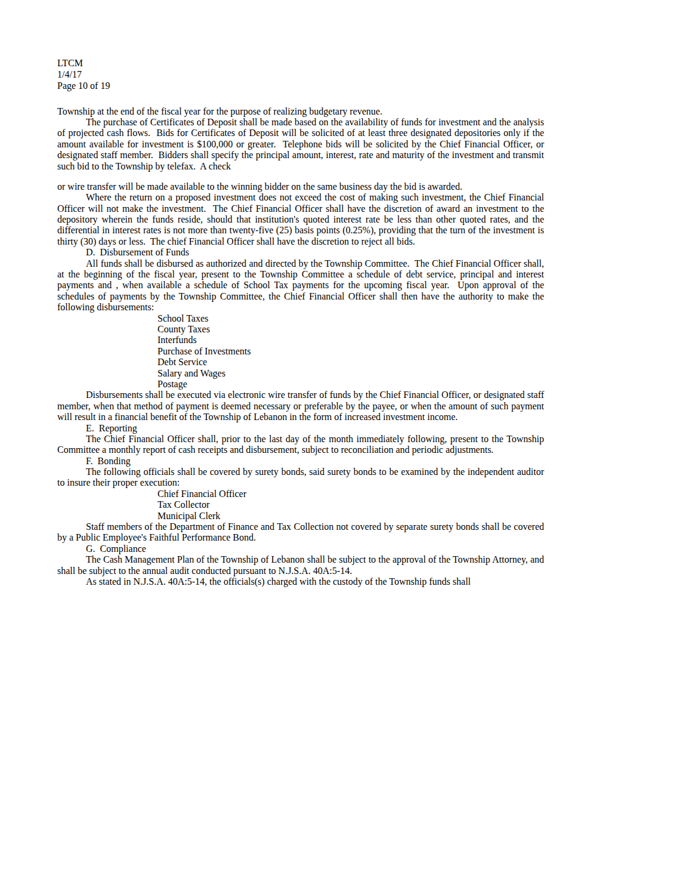LTCM
1/4/17
Page 10 of 19
Township at the end of the fiscal year for the purpose of realizing budgetary revenue.
The purchase of Certificates of Deposit shall be made based on the availability of funds for investment and the analysis of projected cash flows. Bids for Certificates of Deposit will be solicited of at least three designated depositories only if the amount available for investment is $100,000 or greater. Telephone bids will be solicited by the Chief Financial Officer, or designated staff member. Bidders shall specify the principal amount, interest, rate and maturity of the investment and transmit such bid to the Township by telefax. A check
or wire transfer will be made available to the winning bidder on the same business day the bid is awarded.
Where the return on a proposed investment does not exceed the cost of making such investment, the Chief Financial Officer will not make the investment. The Chief Financial Officer shall have the discretion of award an investment to the depository wherein the funds reside, should that institution's quoted interest rate be less than other quoted rates, and the differential in interest rates is not more than twenty-five (25) basis points (0.25%), providing that the turn of the investment is thirty (30) days or less. The chief Financial Officer shall have the discretion to reject all bids.
D. Disbursement of Funds
All funds shall be disbursed as authorized and directed by the Township Committee. The Chief Financial Officer shall, at the beginning of the fiscal year, present to the Township Committee a schedule of debt service, principal and interest payments and , when available a schedule of School Tax payments for the upcoming fiscal year. Upon approval of the schedules of payments by the Township Committee, the Chief Financial Officer shall then have the authority to make the following disbursements:
School Taxes
County Taxes
Interfunds
Purchase of Investments
Debt Service
Salary and Wages
Postage
Disbursements shall be executed via electronic wire transfer of funds by the Chief Financial Officer, or designated staff member, when that method of payment is deemed necessary or preferable by the payee, or when the amount of such payment will result in a financial benefit of the Township of Lebanon in the form of increased investment income.
E. Reporting
The Chief Financial Officer shall, prior to the last day of the month immediately following, present to the Township Committee a monthly report of cash receipts and disbursement, subject to reconciliation and periodic adjustments.
F. Bonding
The following officials shall be covered by surety bonds, said surety bonds to be examined by the independent auditor to insure their proper execution:
Chief Financial Officer
Tax Collector
Municipal Clerk
Staff members of the Department of Finance and Tax Collection not covered by separate surety bonds shall be covered by a Public Employee's Faithful Performance Bond.
G. Compliance
The Cash Management Plan of the Township of Lebanon shall be subject to the approval of the Township Attorney, and shall be subject to the annual audit conducted pursuant to N.J.S.A. 40A:5-14.
As stated in N.J.S.A. 40A:5-14, the officials(s) charged with the custody of the Township funds shall